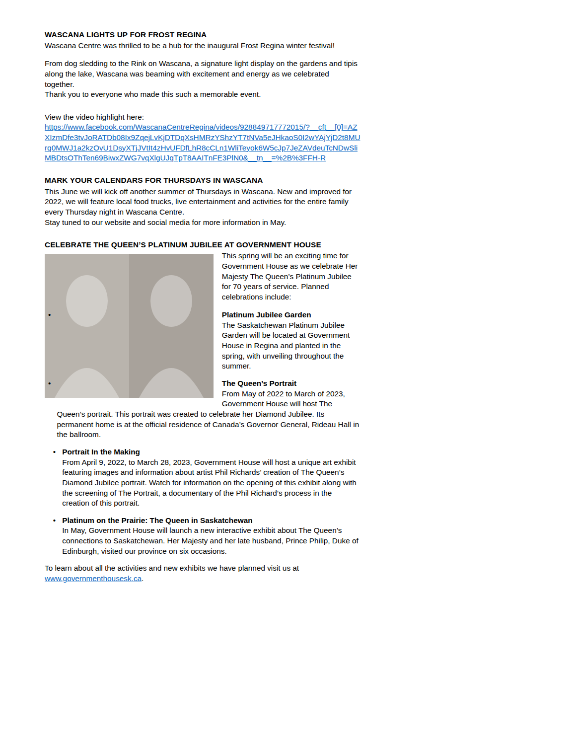Wascana Lights Up for Frost Regina
Wascana Centre was thrilled to be a hub for the inaugural Frost Regina winter festival!
From dog sledding to the Rink on Wascana, a signature light display on the gardens and tipis along the lake, Wascana was beaming with excitement and energy as we celebrated together.
Thank you to everyone who made this such a memorable event.
View the video highlight here:
https://www.facebook.com/WascanaCentreRegina/videos/928849717772015/?__cft__[0]=AZXIzmDfe3tvJoRATDb08Ix9ZqejLvKjDTDqXsHMRzYShzYT7tNVa5eJHkaoS0I2wYAjYjD2t8MUrq0MWJ1a2kzOvU1DsyXTjJVtIt4zHvUFDfLhR8cCLn1WliTeyok6W5cJp7JeZAVdeuTcNDwSliMBDtsOThTen69BiwxZWG7vqXlgUJqTpT8AAITnFE3PlN0&__tn__=%2B%3FFH-R
Mark Your Calendars for Thursdays in Wascana
This June we will kick off another summer of Thursdays in Wascana. New and improved for 2022, we will feature local food trucks, live entertainment and activities for the entire family every Thursday night in Wascana Centre.
Stay tuned to our website and social media for more information in May.
Celebrate the Queen’s Platinum Jubilee at Government House
This spring will be an exciting time for Government House as we celebrate Her Majesty The Queen’s Platinum Jubilee for 70 years of service. Planned celebrations include:
Platinum Jubilee Garden The Saskatchewan Platinum Jubilee Garden will be located at Government House in Regina and planted in the spring, with unveiling throughout the summer.
The Queen’s Portrait From May of 2022 to March of 2023, Government House will host The Queen’s portrait. This portrait was created to celebrate her Diamond Jubilee. Its permanent home is at the official residence of Canada’s Governor General, Rideau Hall in the ballroom.
Portrait In the Making From April 9, 2022, to March 28, 2023, Government House will host a unique art exhibit featuring images and information about artist Phil Richards’ creation of The Queen’s Diamond Jubilee portrait. Watch for information on the opening of this exhibit along with the screening of The Portrait, a documentary of the Phil Richard’s process in the creation of this portrait.
Platinum on the Prairie: The Queen in Saskatchewan In May, Government House will launch a new interactive exhibit about The Queen’s connections to Saskatchewan. Her Majesty and her late husband, Prince Philip, Duke of Edinburgh, visited our province on six occasions.
To learn about all the activities and new exhibits we have planned visit us at
www.governmenthousesk.ca.